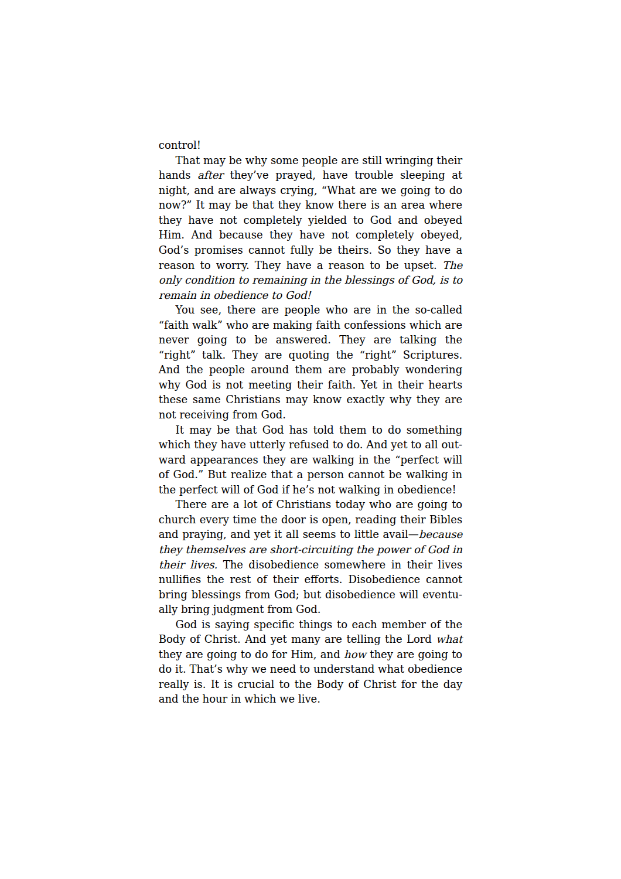control!
That may be why some people are still wringing their hands after they’ve prayed, have trouble sleeping at night, and are always crying, “What are we going to do now?” It may be that they know there is an area where they have not completely yielded to God and obeyed Him. And because they have not completely obeyed, God’s promises cannot fully be theirs. So they have a reason to worry. They have a reason to be upset. The only condition to remaining in the blessings of God, is to remain in obedience to God!
You see, there are people who are in the so-called “faith walk” who are making faith confessions which are never going to be answered. They are talking the “right” talk. They are quoting the “right” Scriptures. And the people around them are probably wondering why God is not meeting their faith. Yet in their hearts these same Christians may know exactly why they are not receiving from God.
It may be that God has told them to do something which they have utterly refused to do. And yet to all outward appearances they are walking in the “perfect will of God.” But realize that a person cannot be walking in the perfect will of God if he’s not walking in obedience!
There are a lot of Christians today who are going to church every time the door is open, reading their Bibles and praying, and yet it all seems to little avail—because they themselves are short-circuiting the power of God in their lives. The disobedience somewhere in their lives nullifies the rest of their efforts. Disobedience cannot bring blessings from God; but disobedience will eventually bring judgment from God.
God is saying specific things to each member of the Body of Christ. And yet many are telling the Lord what they are going to do for Him, and how they are going to do it. That’s why we need to understand what obedience really is. It is crucial to the Body of Christ for the day and the hour in which we live.